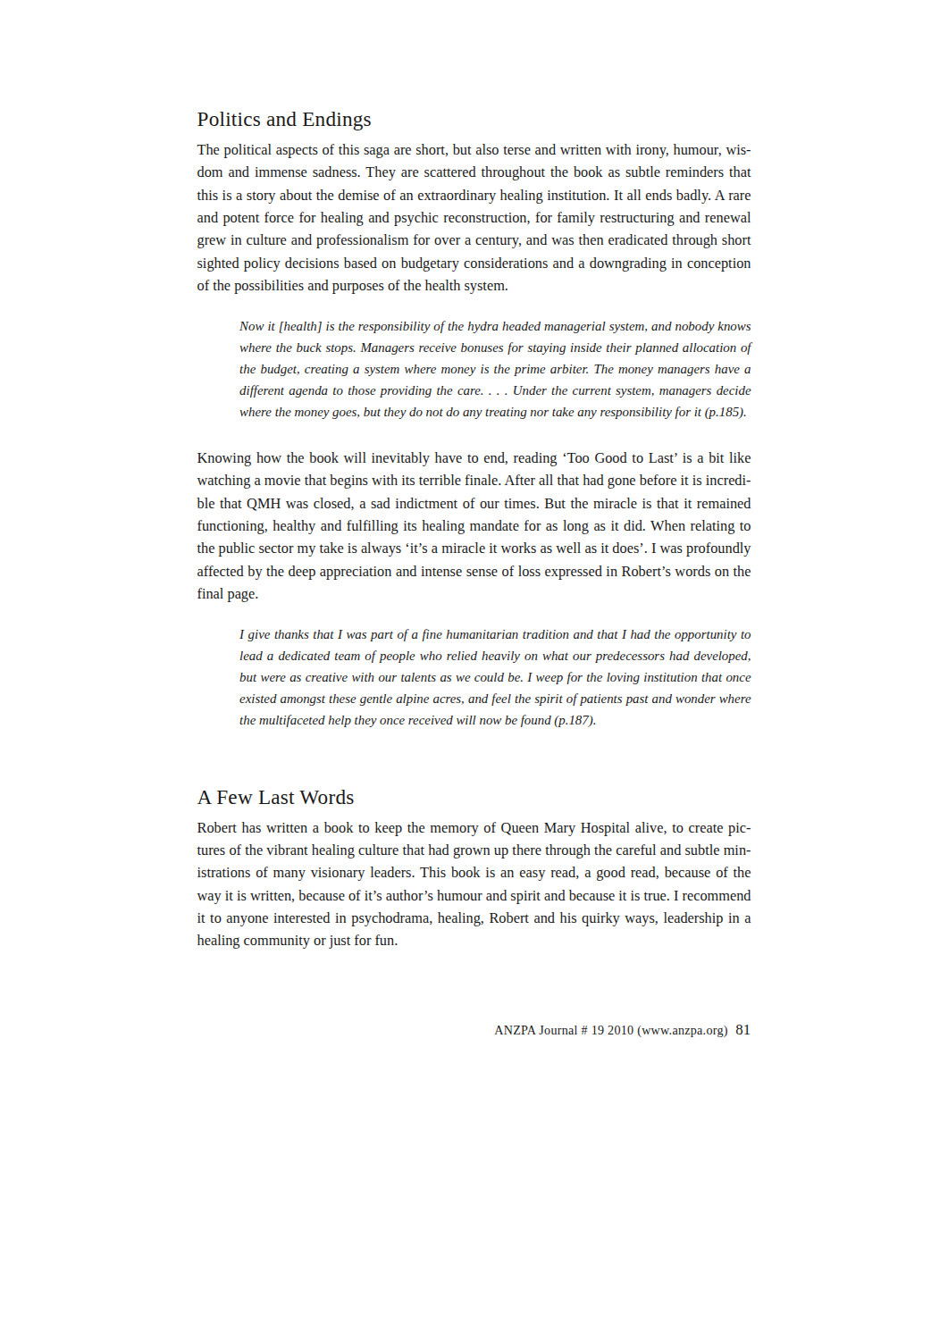Politics and Endings
The political aspects of this saga are short, but also terse and written with irony, humour, wisdom and immense sadness. They are scattered throughout the book as subtle reminders that this is a story about the demise of an extraordinary healing institution. It all ends badly. A rare and potent force for healing and psychic reconstruction, for family restructuring and renewal grew in culture and professionalism for over a century, and was then eradicated through short sighted policy decisions based on budgetary considerations and a downgrading in conception of the possibilities and purposes of the health system.
Now it [health] is the responsibility of the hydra headed managerial system, and nobody knows where the buck stops. Managers receive bonuses for staying inside their planned allocation of the budget, creating a system where money is the prime arbiter. The money managers have a different agenda to those providing the care. . . . Under the current system, managers decide where the money goes, but they do not do any treating nor take any responsibility for it (p.185).
Knowing how the book will inevitably have to end, reading ‘Too Good to Last’ is a bit like watching a movie that begins with its terrible finale. After all that had gone before it is incredible that QMH was closed, a sad indictment of our times. But the miracle is that it remained functioning, healthy and fulfilling its healing mandate for as long as it did. When relating to the public sector my take is always ‘it’s a miracle it works as well as it does’. I was profoundly affected by the deep appreciation and intense sense of loss expressed in Robert’s words on the final page.
I give thanks that I was part of a fine humanitarian tradition and that I had the opportunity to lead a dedicated team of people who relied heavily on what our predecessors had developed, but were as creative with our talents as we could be. I weep for the loving institution that once existed amongst these gentle alpine acres, and feel the spirit of patients past and wonder where the multifaceted help they once received will now be found (p.187).
A Few Last Words
Robert has written a book to keep the memory of Queen Mary Hospital alive, to create pictures of the vibrant healing culture that had grown up there through the careful and subtle ministrations of many visionary leaders. This book is an easy read, a good read, because of the way it is written, because of it’s author’s humour and spirit and because it is true. I recommend it to anyone interested in psychodrama, healing, Robert and his quirky ways, leadership in a healing community or just for fun.
ANZPA Journal # 19 2010 (www.anzpa.org)81